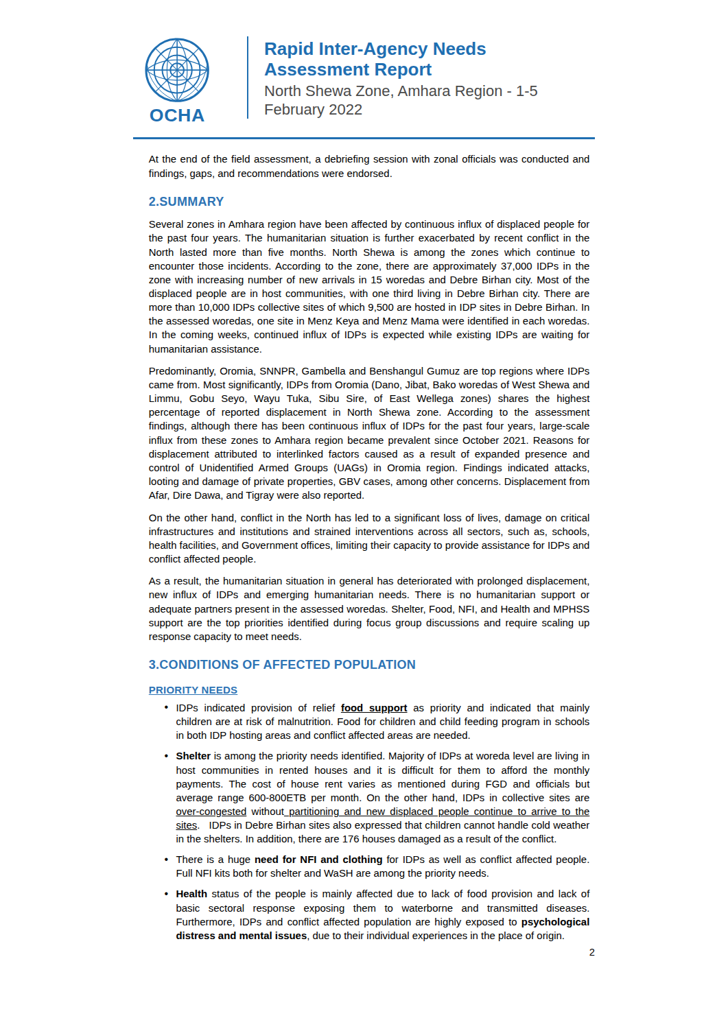OCHA
Rapid Inter-Agency Needs Assessment Report
North Shewa Zone, Amhara Region - 1-5 February 2022
At the end of the field assessment, a debriefing session with zonal officials was conducted and findings, gaps, and recommendations were endorsed.
2.SUMMARY
Several zones in Amhara region have been affected by continuous influx of displaced people for the past four years. The humanitarian situation is further exacerbated by recent conflict in the North lasted more than five months. North Shewa is among the zones which continue to encounter those incidents. According to the zone, there are approximately 37,000 IDPs in the zone with increasing number of new arrivals in 15 woredas and Debre Birhan city. Most of the displaced people are in host communities, with one third living in Debre Birhan city. There are more than 10,000 IDPs collective sites of which 9,500 are hosted in IDP sites in Debre Birhan. In the assessed woredas, one site in Menz Keya and Menz Mama were identified in each woredas. In the coming weeks, continued influx of IDPs is expected while existing IDPs are waiting for humanitarian assistance.
Predominantly, Oromia, SNNPR, Gambella and Benshangul Gumuz are top regions where IDPs came from. Most significantly, IDPs from Oromia (Dano, Jibat, Bako woredas of West Shewa and Limmu, Gobu Seyo, Wayu Tuka, Sibu Sire, of East Wellega zones) shares the highest percentage of reported displacement in North Shewa zone. According to the assessment findings, although there has been continuous influx of IDPs for the past four years, large-scale influx from these zones to Amhara region became prevalent since October 2021. Reasons for displacement attributed to interlinked factors caused as a result of expanded presence and control of Unidentified Armed Groups (UAGs) in Oromia region. Findings indicated attacks, looting and damage of private properties, GBV cases, among other concerns. Displacement from Afar, Dire Dawa, and Tigray were also reported.
On the other hand, conflict in the North has led to a significant loss of lives, damage on critical infrastructures and institutions and strained interventions across all sectors, such as, schools, health facilities, and Government offices, limiting their capacity to provide assistance for IDPs and conflict affected people.
As a result, the humanitarian situation in general has deteriorated with prolonged displacement, new influx of IDPs and emerging humanitarian needs. There is no humanitarian support or adequate partners present in the assessed woredas. Shelter, Food, NFI, and Health and MPHSS support are the top priorities identified during focus group discussions and require scaling up response capacity to meet needs.
3.CONDITIONS OF AFFECTED POPULATION
PRIORITY NEEDS
IDPs indicated provision of relief food support as priority and indicated that mainly children are at risk of malnutrition. Food for children and child feeding program in schools in both IDP hosting areas and conflict affected areas are needed.
Shelter is among the priority needs identified. Majority of IDPs at woreda level are living in host communities in rented houses and it is difficult for them to afford the monthly payments. The cost of house rent varies as mentioned during FGD and officials but average range 600-800ETB per month. On the other hand, IDPs in collective sites are over-congested without partitioning and new displaced people continue to arrive to the sites. IDPs in Debre Birhan sites also expressed that children cannot handle cold weather in the shelters. In addition, there are 176 houses damaged as a result of the conflict.
There is a huge need for NFI and clothing for IDPs as well as conflict affected people. Full NFI kits both for shelter and WaSH are among the priority needs.
Health status of the people is mainly affected due to lack of food provision and lack of basic sectoral response exposing them to waterborne and transmitted diseases. Furthermore, IDPs and conflict affected population are highly exposed to psychological distress and mental issues, due to their individual experiences in the place of origin.
2